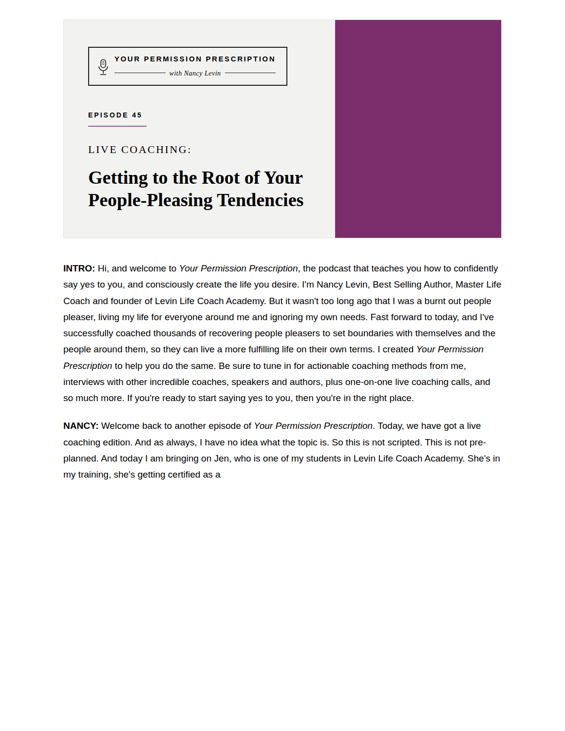Your Permission Prescription
with Nancy Levin
Episode 45
Live Coaching:
Getting to the Root of Your People-Pleasing Tendencies
INTRO: Hi, and welcome to Your Permission Prescription, the podcast that teaches you how to confidently say yes to you, and consciously create the life you desire. I'm Nancy Levin, Best Selling Author, Master Life Coach and founder of Levin Life Coach Academy. But it wasn't too long ago that I was a burnt out people pleaser, living my life for everyone around me and ignoring my own needs. Fast forward to today, and I've successfully coached thousands of recovering people pleasers to set boundaries with themselves and the people around them, so they can live a more fulfilling life on their own terms. I created Your Permission Prescription to help you do the same. Be sure to tune in for actionable coaching methods from me, interviews with other incredible coaches, speakers and authors, plus one-on-one live coaching calls, and so much more. If you're ready to start saying yes to you, then you're in the right place.
NANCY: Welcome back to another episode of Your Permission Prescription. Today, we have got a live coaching edition. And as always, I have no idea what the topic is. So this is not scripted. This is not pre-planned. And today I am bringing on Jen, who is one of my students in Levin Life Coach Academy. She's in my training, she's getting certified as a